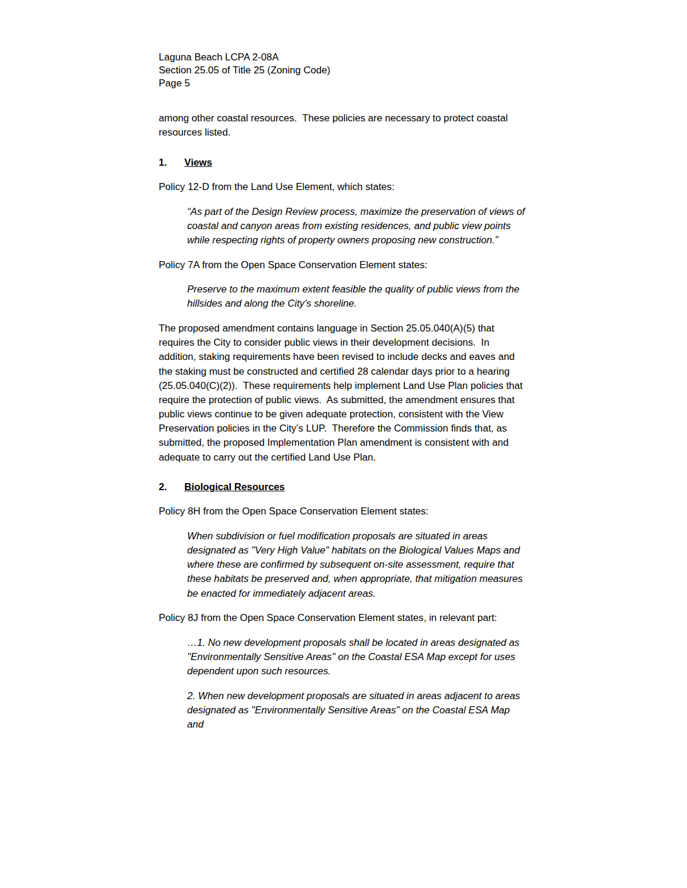Laguna Beach LCPA 2-08A
Section 25.05 of Title 25 (Zoning Code)
Page 5
among other coastal resources. These policies are necessary to protect coastal resources listed.
1. Views
Policy 12-D from the Land Use Element, which states:
“As part of the Design Review process, maximize the preservation of views of coastal and canyon areas from existing residences, and public view points while respecting rights of property owners proposing new construction.”
Policy 7A from the Open Space Conservation Element states:
Preserve to the maximum extent feasible the quality of public views from the hillsides and along the City's shoreline.
The proposed amendment contains language in Section 25.05.040(A)(5) that requires the City to consider public views in their development decisions. In addition, staking requirements have been revised to include decks and eaves and the staking must be constructed and certified 28 calendar days prior to a hearing (25.05.040(C)(2)). These requirements help implement Land Use Plan policies that require the protection of public views. As submitted, the amendment ensures that public views continue to be given adequate protection, consistent with the View Preservation policies in the City’s LUP. Therefore the Commission finds that, as submitted, the proposed Implementation Plan amendment is consistent with and adequate to carry out the certified Land Use Plan.
2. Biological Resources
Policy 8H from the Open Space Conservation Element states:
When subdivision or fuel modification proposals are situated in areas designated as "Very High Value" habitats on the Biological Values Maps and where these are confirmed by subsequent on-site assessment, require that these habitats be preserved and, when appropriate, that mitigation measures be enacted for immediately adjacent areas.
Policy 8J from the Open Space Conservation Element states, in relevant part:
…1. No new development proposals shall be located in areas designated as "Environmentally Sensitive Areas" on the Coastal ESA Map except for uses dependent upon such resources.
2. When new development proposals are situated in areas adjacent to areas designated as "Environmentally Sensitive Areas" on the Coastal ESA Map and